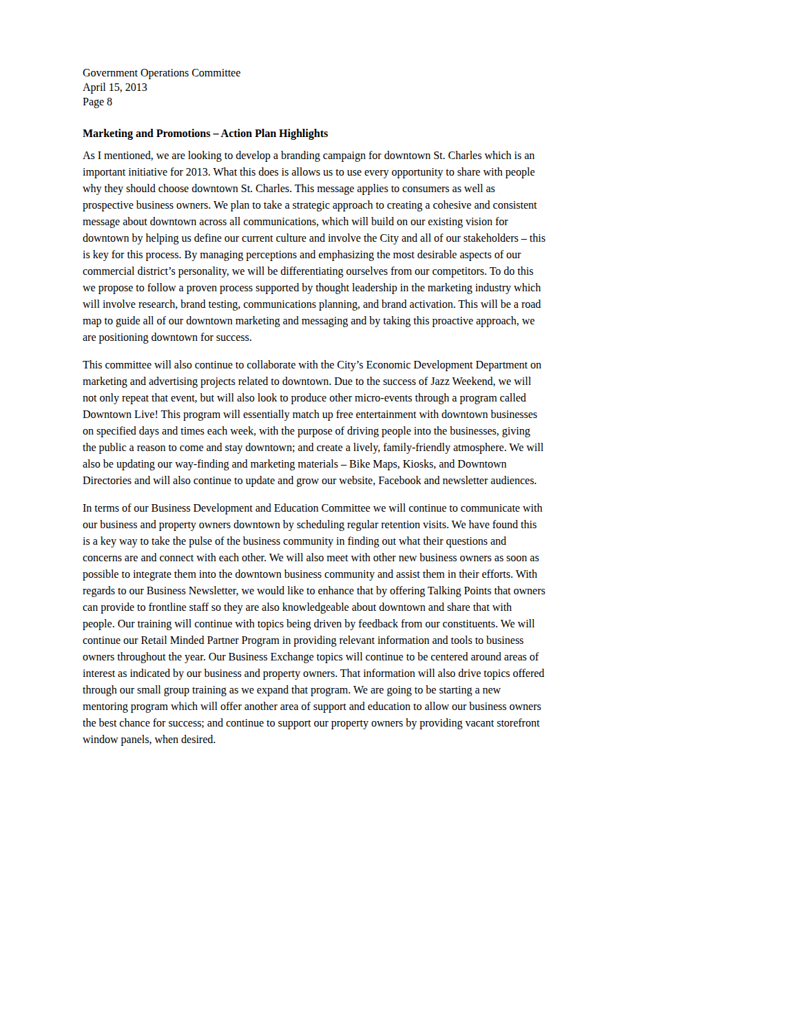Government Operations Committee
April 15, 2013
Page 8
Marketing and Promotions – Action Plan Highlights
As I mentioned, we are looking to develop a branding campaign for downtown St. Charles which is an important initiative for 2013. What this does is allows us to use every opportunity to share with people why they should choose downtown St. Charles. This message applies to consumers as well as prospective business owners. We plan to take a strategic approach to creating a cohesive and consistent message about downtown across all communications, which will build on our existing vision for downtown by helping us define our current culture and involve the City and all of our stakeholders – this is key for this process. By managing perceptions and emphasizing the most desirable aspects of our commercial district’s personality, we will be differentiating ourselves from our competitors. To do this we propose to follow a proven process supported by thought leadership in the marketing industry which will involve research, brand testing, communications planning, and brand activation. This will be a road map to guide all of our downtown marketing and messaging and by taking this proactive approach, we are positioning downtown for success.
This committee will also continue to collaborate with the City’s Economic Development Department on marketing and advertising projects related to downtown. Due to the success of Jazz Weekend, we will not only repeat that event, but will also look to produce other micro-events through a program called Downtown Live! This program will essentially match up free entertainment with downtown businesses on specified days and times each week, with the purpose of driving people into the businesses, giving the public a reason to come and stay downtown; and create a lively, family-friendly atmosphere. We will also be updating our way-finding and marketing materials – Bike Maps, Kiosks, and Downtown Directories and will also continue to update and grow our website, Facebook and newsletter audiences.
In terms of our Business Development and Education Committee we will continue to communicate with our business and property owners downtown by scheduling regular retention visits. We have found this is a key way to take the pulse of the business community in finding out what their questions and concerns are and connect with each other. We will also meet with other new business owners as soon as possible to integrate them into the downtown business community and assist them in their efforts. With regards to our Business Newsletter, we would like to enhance that by offering Talking Points that owners can provide to frontline staff so they are also knowledgeable about downtown and share that with people. Our training will continue with topics being driven by feedback from our constituents. We will continue our Retail Minded Partner Program in providing relevant information and tools to business owners throughout the year. Our Business Exchange topics will continue to be centered around areas of interest as indicated by our business and property owners. That information will also drive topics offered through our small group training as we expand that program. We are going to be starting a new mentoring program which will offer another area of support and education to allow our business owners the best chance for success; and continue to support our property owners by providing vacant storefront window panels, when desired.